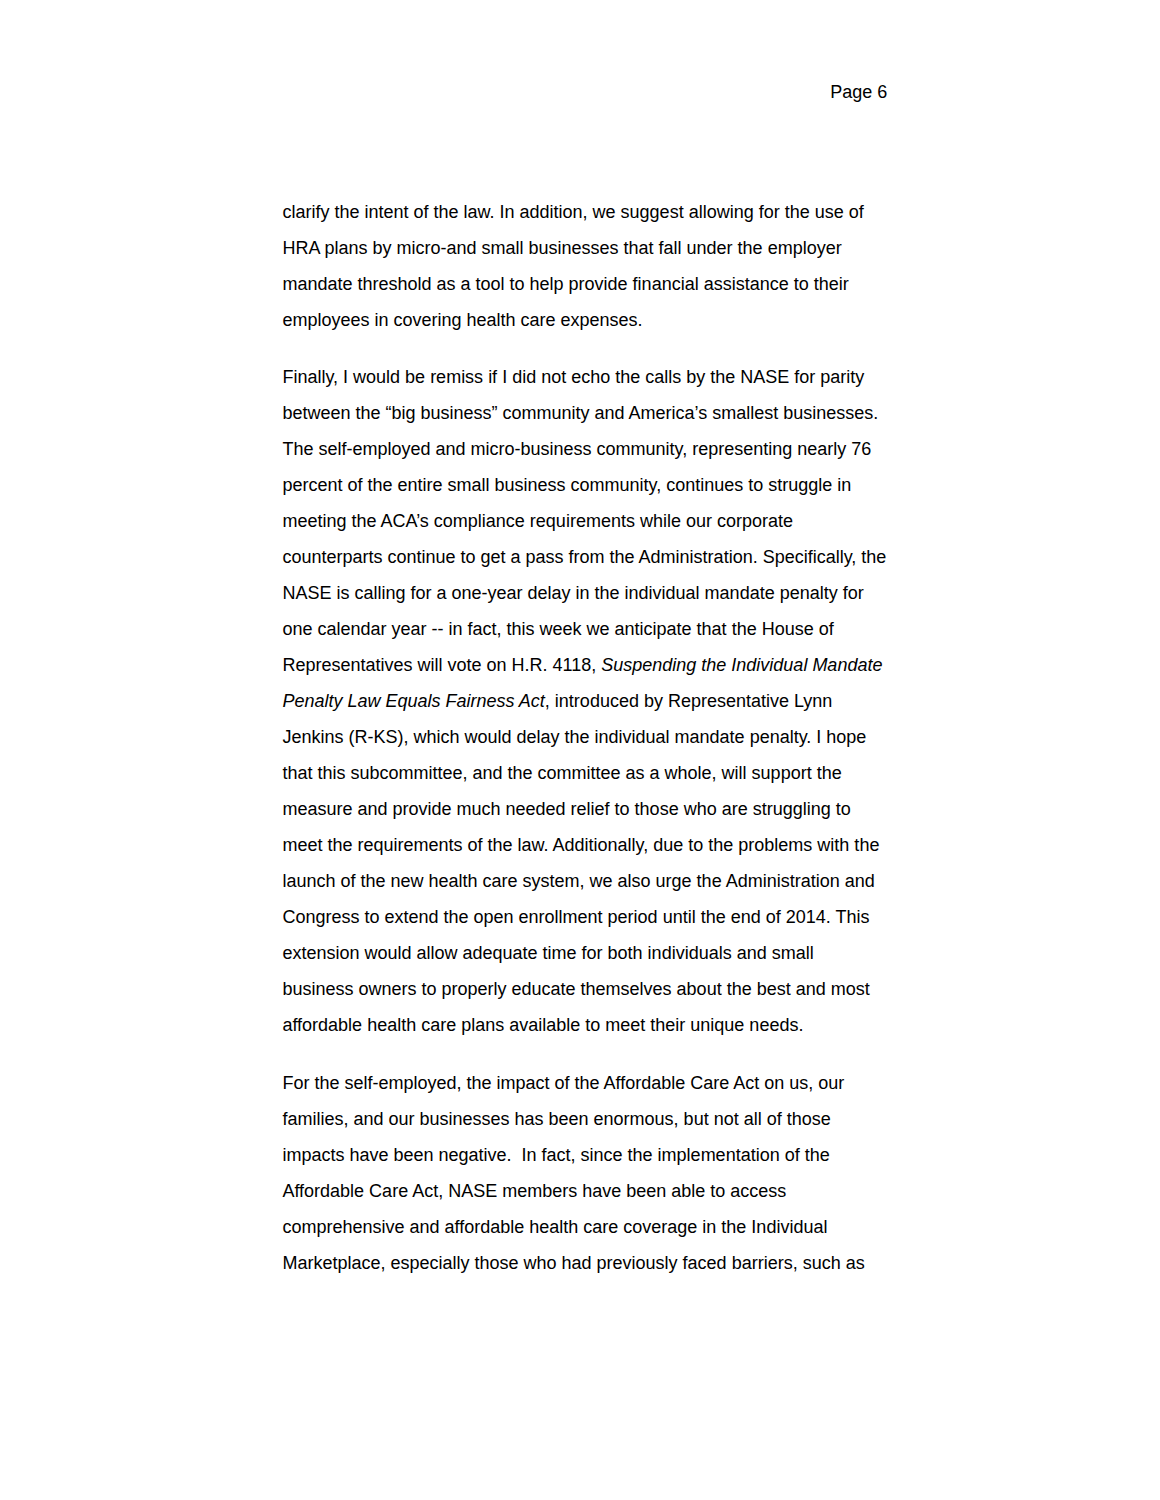Page 6
clarify the intent of the law. In addition, we suggest allowing for the use of HRA plans by micro-and small businesses that fall under the employer mandate threshold as a tool to help provide financial assistance to their employees in covering health care expenses.
Finally, I would be remiss if I did not echo the calls by the NASE for parity between the “big business” community and America’s smallest businesses. The self-employed and micro-business community, representing nearly 76 percent of the entire small business community, continues to struggle in meeting the ACA’s compliance requirements while our corporate counterparts continue to get a pass from the Administration. Specifically, the NASE is calling for a one-year delay in the individual mandate penalty for one calendar year -- in fact, this week we anticipate that the House of Representatives will vote on H.R. 4118, Suspending the Individual Mandate Penalty Law Equals Fairness Act, introduced by Representative Lynn Jenkins (R-KS), which would delay the individual mandate penalty. I hope that this subcommittee, and the committee as a whole, will support the measure and provide much needed relief to those who are struggling to meet the requirements of the law. Additionally, due to the problems with the launch of the new health care system, we also urge the Administration and Congress to extend the open enrollment period until the end of 2014. This extension would allow adequate time for both individuals and small business owners to properly educate themselves about the best and most affordable health care plans available to meet their unique needs.
For the self-employed, the impact of the Affordable Care Act on us, our families, and our businesses has been enormous, but not all of those impacts have been negative. In fact, since the implementation of the Affordable Care Act, NASE members have been able to access comprehensive and affordable health care coverage in the Individual Marketplace, especially those who had previously faced barriers, such as